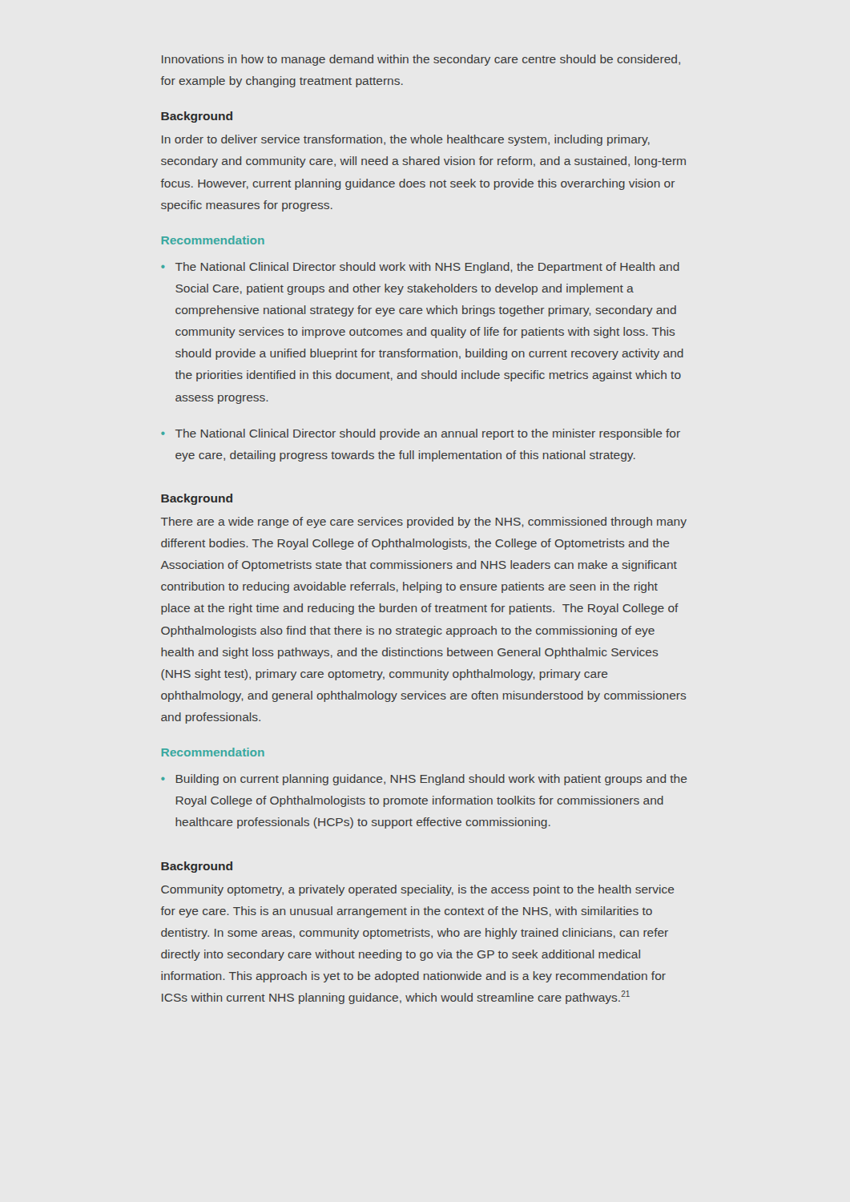Innovations in how to manage demand within the secondary care centre should be considered, for example by changing treatment patterns.
Background
In order to deliver service transformation, the whole healthcare system, including primary, secondary and community care, will need a shared vision for reform, and a sustained, long-term focus. However, current planning guidance does not seek to provide this overarching vision or specific measures for progress.
Recommendation
The National Clinical Director should work with NHS England, the Department of Health and Social Care, patient groups and other key stakeholders to develop and implement a comprehensive national strategy for eye care which brings together primary, secondary and community services to improve outcomes and quality of life for patients with sight loss. This should provide a unified blueprint for transformation, building on current recovery activity and the priorities identified in this document, and should include specific metrics against which to assess progress.
The National Clinical Director should provide an annual report to the minister responsible for eye care, detailing progress towards the full implementation of this national strategy.
Background
There are a wide range of eye care services provided by the NHS, commissioned through many different bodies. The Royal College of Ophthalmologists, the College of Optometrists and the Association of Optometrists state that commissioners and NHS leaders can make a significant contribution to reducing avoidable referrals, helping to ensure patients are seen in the right place at the right time and reducing the burden of treatment for patients. The Royal College of Ophthalmologists also find that there is no strategic approach to the commissioning of eye health and sight loss pathways, and the distinctions between General Ophthalmic Services (NHS sight test), primary care optometry, community ophthalmology, primary care ophthalmology, and general ophthalmology services are often misunderstood by commissioners and professionals.
Recommendation
Building on current planning guidance, NHS England should work with patient groups and the Royal College of Ophthalmologists to promote information toolkits for commissioners and healthcare professionals (HCPs) to support effective commissioning.
Background
Community optometry, a privately operated speciality, is the access point to the health service for eye care. This is an unusual arrangement in the context of the NHS, with similarities to dentistry. In some areas, community optometrists, who are highly trained clinicians, can refer directly into secondary care without needing to go via the GP to seek additional medical information. This approach is yet to be adopted nationwide and is a key recommendation for ICSs within current NHS planning guidance, which would streamline care pathways.21